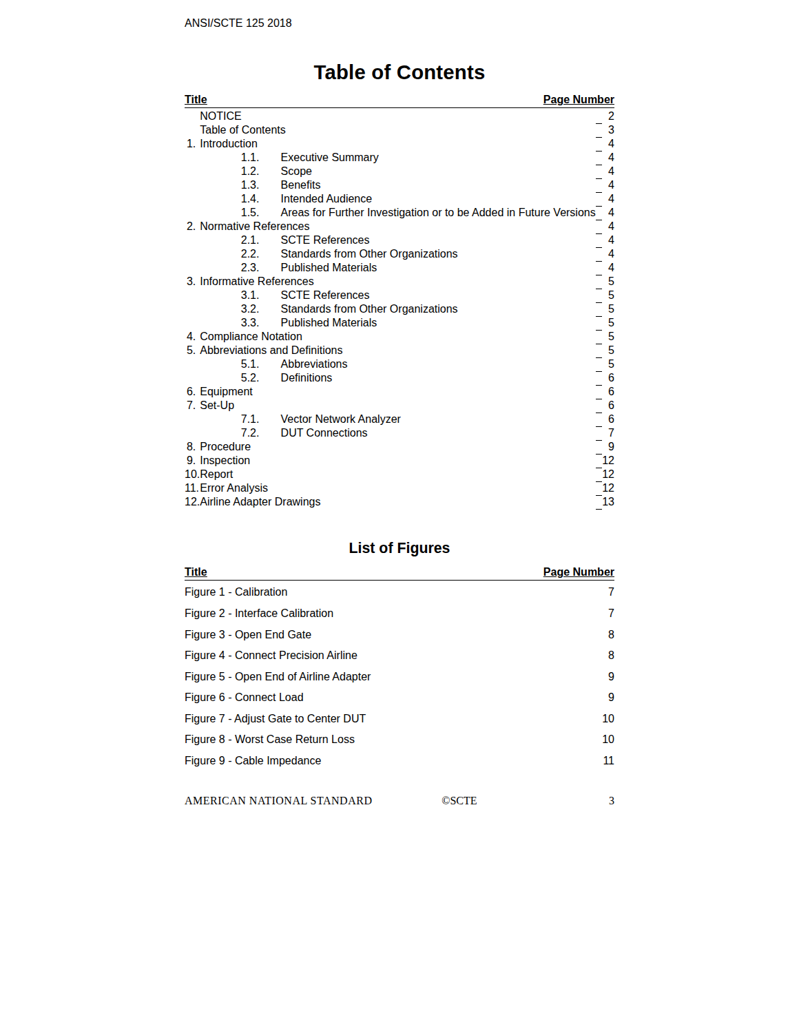ANSI/SCTE 125 2018
Table of Contents
Title Page Number
| | NOTICE | | 2 |
| | Table of Contents | | 3 |
| 1. | Introduction | | 4 |
| | 1.1. Executive Summary | | 4 |
| | 1.2. Scope | | 4 |
| | 1.3. Benefits | | 4 |
| | 1.4. Intended Audience | | 4 |
| | 1.5. Areas for Further Investigation or to be Added in Future Versions | | 4 |
| 2. | Normative References | | 4 |
| | 2.1. SCTE References | | 4 |
| | 2.2. Standards from Other Organizations | | 4 |
| | 2.3. Published Materials | | 4 |
| 3. | Informative References | | 5 |
| | 3.1. SCTE References | | 5 |
| | 3.2. Standards from Other Organizations | | 5 |
| | 3.3. Published Materials | | 5 |
| 4. | Compliance Notation | | 5 |
| 5. | Abbreviations and Definitions | | 5 |
| | 5.1. Abbreviations | | 5 |
| | 5.2. Definitions | | 6 |
| 6. | Equipment | | 6 |
| 7. | Set-Up | | 6 |
| | 7.1. Vector Network Analyzer | | 6 |
| | 7.2. DUT Connections | | 7 |
| 8. | Procedure | | 9 |
| 9. | Inspection | | 12 |
| 10. | Report | | 12 |
| 11. | Error Analysis | | 12 |
| 12. | Airline Adapter Drawings | | 13 |
List of Figures
Title Page Number
| Figure 1 - Calibration | 7 |
| Figure 2 - Interface Calibration | 7 |
| Figure 3 - Open End Gate | 8 |
| Figure 4 - Connect Precision Airline | 8 |
| Figure 5 - Open End of Airline Adapter | 9 |
| Figure 6 - Connect Load | 9 |
| Figure 7 - Adjust Gate to Center DUT | 10 |
| Figure 8 - Worst Case Return Loss | 10 |
| Figure 9 - Cable Impedance | 11 |
AMERICAN NATIONAL STANDARD ©SCTE 3